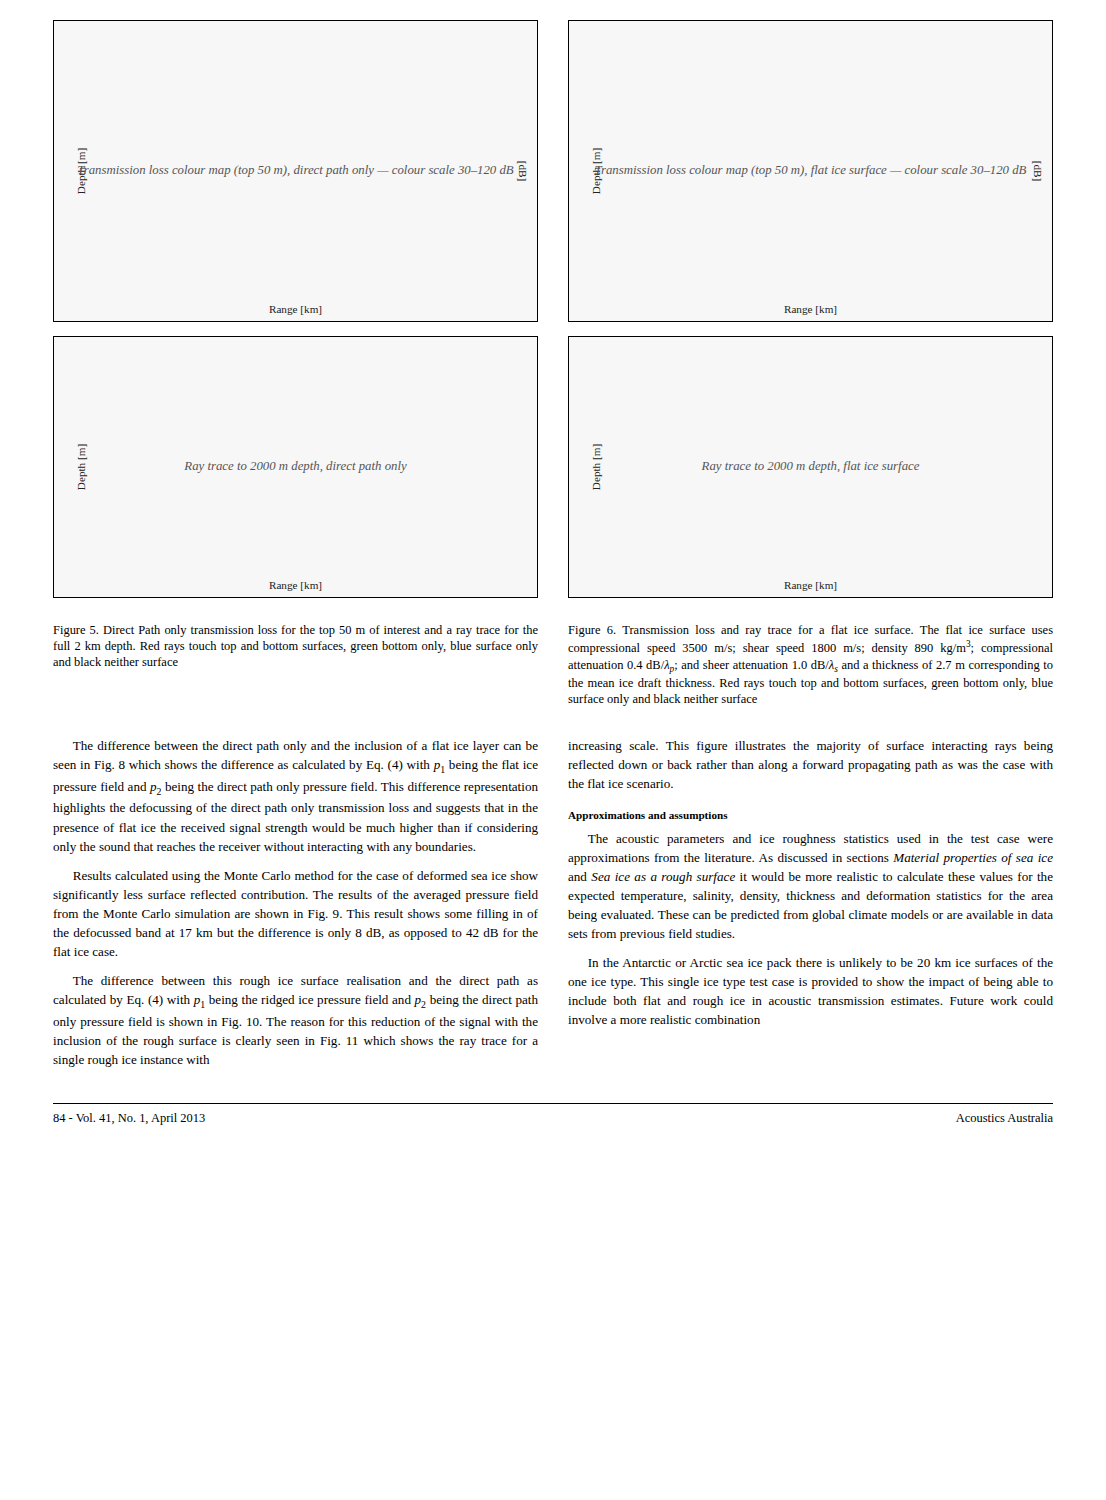Depth [m] Range [km] [dB]
Transmission loss colour map (top 50 m), direct path only — colour scale 30–120 dB
Depth [m] Range [km]
Ray trace to 2000 m depth, direct path only
Depth [m] Range [km] [dB]
Transmission loss colour map (top 50 m), flat ice surface — colour scale 30–120 dB
Depth [m] Range [km]
Ray trace to 2000 m depth, flat ice surface
Figure 5. Direct Path only transmission loss for the top 50 m of interest and a ray trace for the full 2 km depth. Red rays touch top and bottom surfaces, green bottom only, blue surface only and black neither surface
Figure 6. Transmission loss and ray trace for a flat ice surface. The flat ice surface uses compressional speed 3500 m/s; shear speed 1800 m/s; density 890 kg/m3; compressional attenuation 0.4 dB/λp; and sheer attenuation 1.0 dB/λs and a thickness of 2.7 m corresponding to the mean ice draft thickness. Red rays touch top and bottom surfaces, green bottom only, blue surface only and black neither surface
The difference between the direct path only and the inclusion of a flat ice layer can be seen in Fig. 8 which shows the difference as calculated by Eq. (4) with p1 being the flat ice pressure field and p2 being the direct path only pressure field. This difference representation highlights the defocussing of the direct path only transmission loss and suggests that in the presence of flat ice the received signal strength would be much higher than if considering only the sound that reaches the receiver without interacting with any boundaries.
Results calculated using the Monte Carlo method for the case of deformed sea ice show significantly less surface reflected contribution. The results of the averaged pressure field from the Monte Carlo simulation are shown in Fig. 9. This result shows some filling in of the defocussed band at 17 km but the difference is only 8 dB, as opposed to 42 dB for the flat ice case.
The difference between this rough ice surface realisation and the direct path as calculated by Eq. (4) with p1 being the ridged ice pressure field and p2 being the direct path only pressure field is shown in Fig. 10. The reason for this reduction of the signal with the inclusion of the rough surface is clearly seen in Fig. 11 which shows the ray trace for a single rough ice instance with
increasing scale. This figure illustrates the majority of surface interacting rays being reflected down or back rather than along a forward propagating path as was the case with the flat ice scenario.
Approximations and assumptions
The acoustic parameters and ice roughness statistics used in the test case were approximations from the literature. As discussed in sections Material properties of sea ice and Sea ice as a rough surface it would be more realistic to calculate these values for the expected temperature, salinity, density, thickness and deformation statistics for the area being evaluated. These can be predicted from global climate models or are available in data sets from previous field studies.
In the Antarctic or Arctic sea ice pack there is unlikely to be 20 km ice surfaces of the one ice type. This single ice type test case is provided to show the impact of being able to include both flat and rough ice in acoustic transmission estimates. Future work could involve a more realistic combination
84 - Vol. 41, No. 1, April 2013 Acoustics Australia